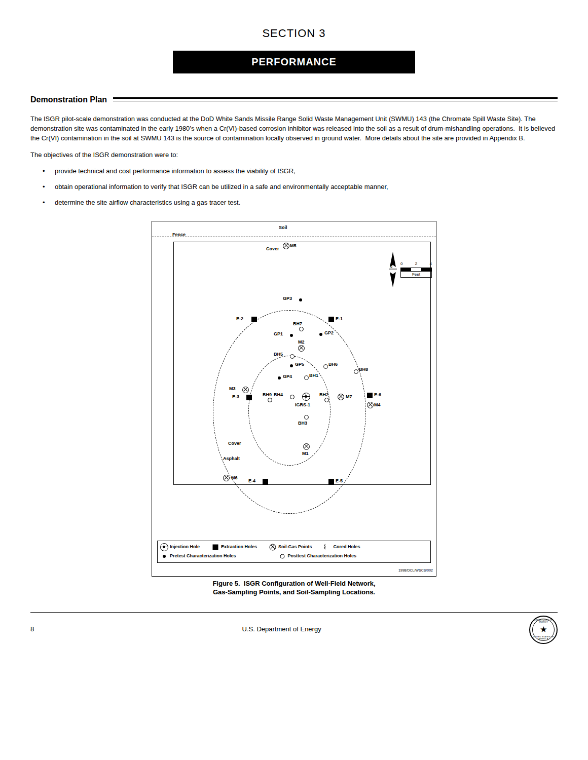SECTION 3
PERFORMANCE
Demonstration Plan
The ISGR pilot-scale demonstration was conducted at the DoD White Sands Missile Range Solid Waste Management Unit (SWMU) 143 (the Chromate Spill Waste Site). The demonstration site was contaminated in the early 1980’s when a Cr(VI)-based corrosion inhibitor was released into the soil as a result of drum-mishandling operations. It is believed the Cr(VI) contamination in the soil at SWMU 143 is the source of contamination locally observed in ground water. More details about the site are provided in Appendix B.
The objectives of the ISGR demonstration were to:
provide technical and cost performance information to assess the viability of ISGR,
obtain operational information to verify that ISGR can be utilized in a safe and environmentally acceptable manner,
determine the site airflow characteristics using a gas tracer test.
Soil Fence
Cover
N
024
Feet
M5
GP3
E-2
E-1
BH7
GP1
GP2
M2
BH5
GP5
BH6
BH8
GP4
BH1
M3
E-3
BH9
BH4
IGRS-1
BH2
M7
E-6
M4
BH3 Cover
M1 Asphalt
M6
E-4
E-5
Injection Hole
Extraction Holes
Soil-Gas Points
Cored Holes
Pretest Characterization Holes
Posttest Characterization Holes
1998/DCL/WSCS/002
Figure 5. ISGR Configuration of Well-Field Network,
Gas-Sampling Points, and Soil-Sampling Locations.
8 U.S. Department of Energy
DEPARTMENT OF ENERGY
★
UNITED STATES OF AMERICA